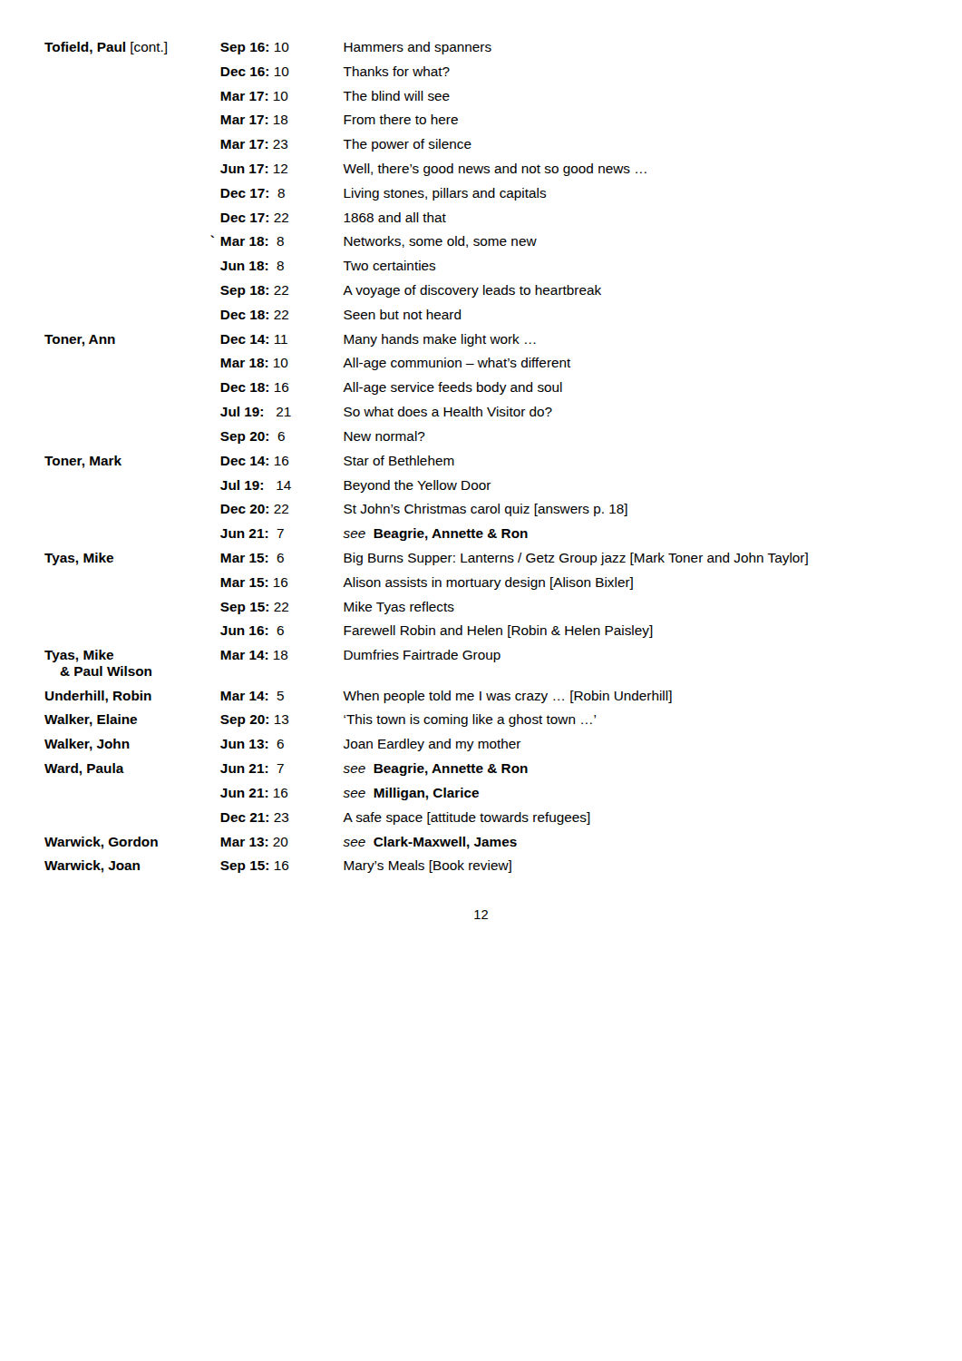| Tofield, Paul [cont.] | Sep 16: 10 | Hammers and spanners |
| | Dec 16: 10 | Thanks for what? |
| | Mar 17: 10 | The blind will see |
| | Mar 17: 18 | From there to here |
| | Mar 17: 23 | The power of silence |
| | Jun 17: 12 | Well, there’s good news and not so good news … |
| | Dec 17: 8 | Living stones, pillars and capitals |
| | Dec 17: 22 | 1868 and all that |
| ` | Mar 18: 8 | Networks, some old, some new |
| | Jun 18: 8 | Two certainties |
| | Sep 18: 22 | A voyage of discovery leads to heartbreak |
| | Dec 18: 22 | Seen but not heard |
| Toner, Ann | Dec 14: 11 | Many hands make light work … |
| | Mar 18: 10 | All-age communion – what’s different |
| | Dec 18: 16 | All-age service feeds body and soul |
| | Jul 19: 21 | So what does a Health Visitor do? |
| | Sep 20: 6 | New normal? |
| Toner, Mark | Dec 14: 16 | Star of Bethlehem |
| | Jul 19: 14 | Beyond the Yellow Door |
| | Dec 20: 22 | St John’s Christmas carol quiz [answers p. 18] |
| | Jun 21: 7 | see Beagrie, Annette & Ron |
| Tyas, Mike | Mar 15: 6 | Big Burns Supper: Lanterns / Getz Group jazz [Mark Toner and John Taylor] |
| | Mar 15: 16 | Alison assists in mortuary design [Alison Bixler] |
| | Sep 15: 22 | Mike Tyas reflects |
| | Jun 16: 6 | Farewell Robin and Helen [Robin & Helen Paisley] |
| Tyas, Mike & Paul Wilson | Mar 14: 18 | Dumfries Fairtrade Group |
| Underhill, Robin | Mar 14: 5 | When people told me I was crazy … [Robin Underhill] |
| Walker, Elaine | Sep 20: 13 | ‘This town is coming like a ghost town …’ |
| Walker, John | Jun 13: 6 | Joan Eardley and my mother |
| Ward, Paula | Jun 21: 7 | see Beagrie, Annette & Ron |
| | Jun 21: 16 | see Milligan, Clarice |
| | Dec 21: 23 | A safe space [attitude towards refugees] |
| Warwick, Gordon | Mar 13: 20 | see Clark-Maxwell, James |
| Warwick, Joan | Sep 15: 16 | Mary’s Meals [Book review] |
12